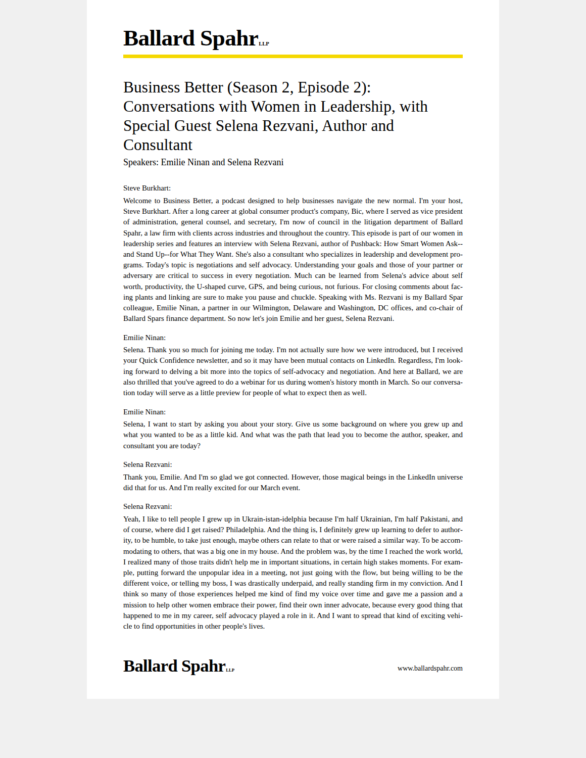Ballard SpahrLLP
Business Better (Season 2, Episode 2): Conversations with Women in Leadership, with Special Guest Selena Rezvani, Author and Consultant
Speakers: Emilie Ninan and Selena Rezvani
Steve Burkhart:
Welcome to Business Better, a podcast designed to help businesses navigate the new normal. I'm your host, Steve Burkhart. After a long career at global consumer product's company, Bic, where I served as vice president of administration, general counsel, and secretary, I'm now of council in the litigation department of Ballard Spahr, a law firm with clients across industries and throughout the country. This episode is part of our women in leadership series and features an interview with Selena Rezvani, author of Pushback: How Smart Women Ask--and Stand Up--for What They Want. She's also a consultant who specializes in leadership and development programs. Today's topic is negotiations and self advocacy. Understanding your goals and those of your partner or adversary are critical to success in every negotiation. Much can be learned from Selena's advice about self worth, productivity, the U-shaped curve, GPS, and being curious, not furious. For closing comments about facing plants and linking are sure to make you pause and chuckle. Speaking with Ms. Rezvani is my Ballard Spar colleague, Emilie Ninan, a partner in our Wilmington, Delaware and Washington, DC offices, and co-chair of Ballard Spars finance department. So now let's join Emilie and her guest, Selena Rezvani.
Emilie Ninan:
Selena. Thank you so much for joining me today. I'm not actually sure how we were introduced, but I received your Quick Confidence newsletter, and so it may have been mutual contacts on LinkedIn. Regardless, I'm looking forward to delving a bit more into the topics of self-advocacy and negotiation. And here at Ballard, we are also thrilled that you've agreed to do a webinar for us during women's history month in March. So our conversation today will serve as a little preview for people of what to expect then as well.
Emilie Ninan:
Selena, I want to start by asking you about your story. Give us some background on where you grew up and what you wanted to be as a little kid. And what was the path that lead you to become the author, speaker, and consultant you are today?
Selena Rezvani:
Thank you, Emilie. And I'm so glad we got connected. However, those magical beings in the LinkedIn universe did that for us. And I'm really excited for our March event.
Selena Rezvani:
Yeah, I like to tell people I grew up in Ukrain-istan-idelphia because I'm half Ukrainian, I'm half Pakistani, and of course, where did I get raised? Philadelphia. And the thing is, I definitely grew up learning to defer to authority, to be humble, to take just enough, maybe others can relate to that or were raised a similar way. To be accommodating to others, that was a big one in my house. And the problem was, by the time I reached the work world, I realized many of those traits didn't help me in important situations, in certain high stakes moments. For example, putting forward the unpopular idea in a meeting, not just going with the flow, but being willing to be the different voice, or telling my boss, I was drastically underpaid, and really standing firm in my conviction. And I think so many of those experiences helped me kind of find my voice over time and gave me a passion and a mission to help other women embrace their power, find their own inner advocate, because every good thing that happened to me in my career, self advocacy played a role in it. And I want to spread that kind of exciting vehicle to find opportunities in other people's lives.
Ballard SpahrLLP
www.ballardspahr.com